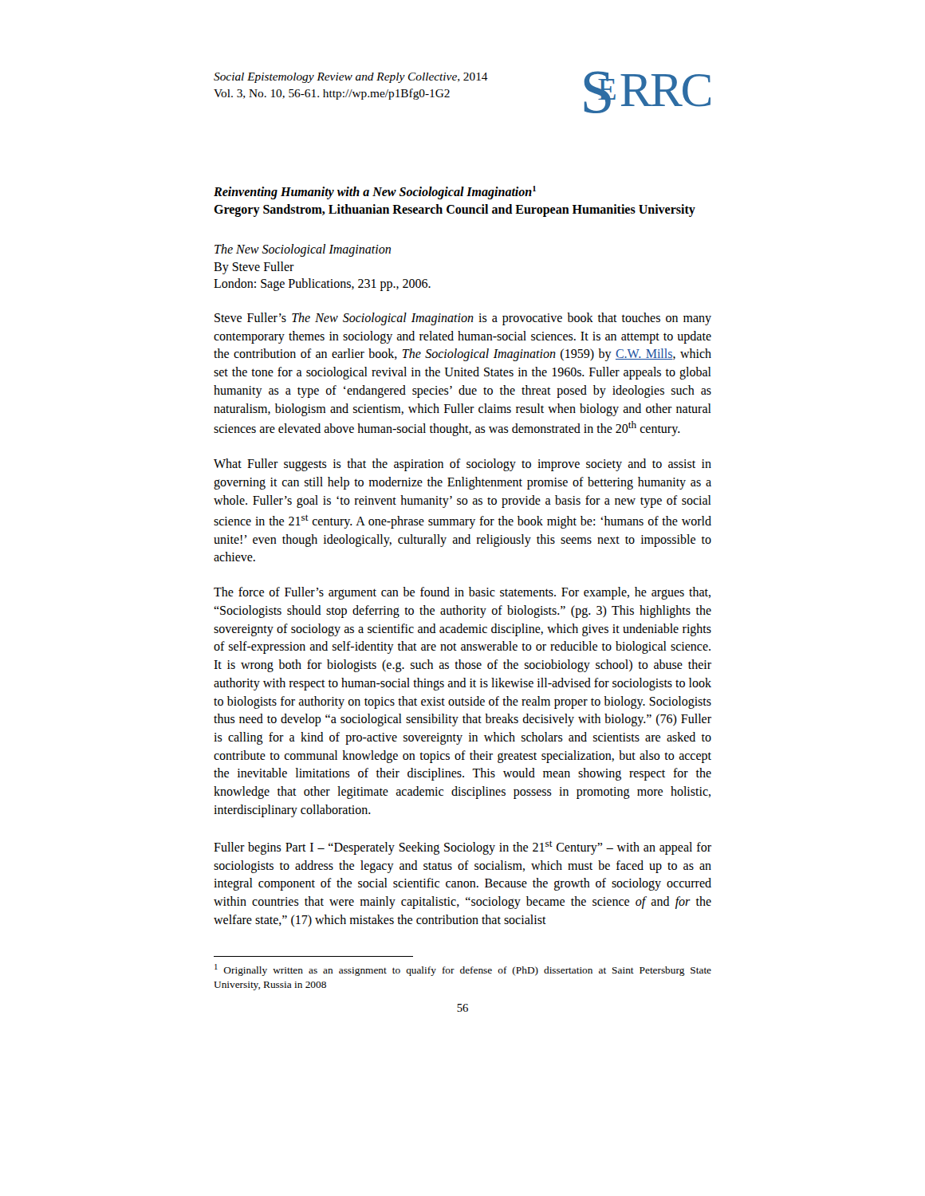Social Epistemology Review and Reply Collective, 2014
Vol. 3, No. 10, 56-61. http://wp.me/p1Bfg0-1G2
SERRC
Reinventing Humanity with a New Sociological Imagination1
Gregory Sandstrom, Lithuanian Research Council and European Humanities University
The New Sociological Imagination
By Steve Fuller
London: Sage Publications, 231 pp., 2006.
Steve Fuller’s The New Sociological Imagination is a provocative book that touches on many contemporary themes in sociology and related human-social sciences. It is an attempt to update the contribution of an earlier book, The Sociological Imagination (1959) by C.W. Mills, which set the tone for a sociological revival in the United States in the 1960s. Fuller appeals to global humanity as a type of ‘endangered species’ due to the threat posed by ideologies such as naturalism, biologism and scientism, which Fuller claims result when biology and other natural sciences are elevated above human-social thought, as was demonstrated in the 20th century.
What Fuller suggests is that the aspiration of sociology to improve society and to assist in governing it can still help to modernize the Enlightenment promise of bettering humanity as a whole. Fuller’s goal is ‘to reinvent humanity’ so as to provide a basis for a new type of social science in the 21st century. A one-phrase summary for the book might be: ‘humans of the world unite!’ even though ideologically, culturally and religiously this seems next to impossible to achieve.
The force of Fuller’s argument can be found in basic statements. For example, he argues that, “Sociologists should stop deferring to the authority of biologists.” (pg. 3) This highlights the sovereignty of sociology as a scientific and academic discipline, which gives it undeniable rights of self-expression and self-identity that are not answerable to or reducible to biological science. It is wrong both for biologists (e.g. such as those of the sociobiology school) to abuse their authority with respect to human-social things and it is likewise ill-advised for sociologists to look to biologists for authority on topics that exist outside of the realm proper to biology. Sociologists thus need to develop “a sociological sensibility that breaks decisively with biology.” (76) Fuller is calling for a kind of pro-active sovereignty in which scholars and scientists are asked to contribute to communal knowledge on topics of their greatest specialization, but also to accept the inevitable limitations of their disciplines. This would mean showing respect for the knowledge that other legitimate academic disciplines possess in promoting more holistic, interdisciplinary collaboration.
Fuller begins Part I – “Desperately Seeking Sociology in the 21st Century” – with an appeal for sociologists to address the legacy and status of socialism, which must be faced up to as an integral component of the social scientific canon. Because the growth of sociology occurred within countries that were mainly capitalistic, “sociology became the science of and for the welfare state,” (17) which mistakes the contribution that socialist
1 Originally written as an assignment to qualify for defense of (PhD) dissertation at Saint Petersburg State University, Russia in 2008
56